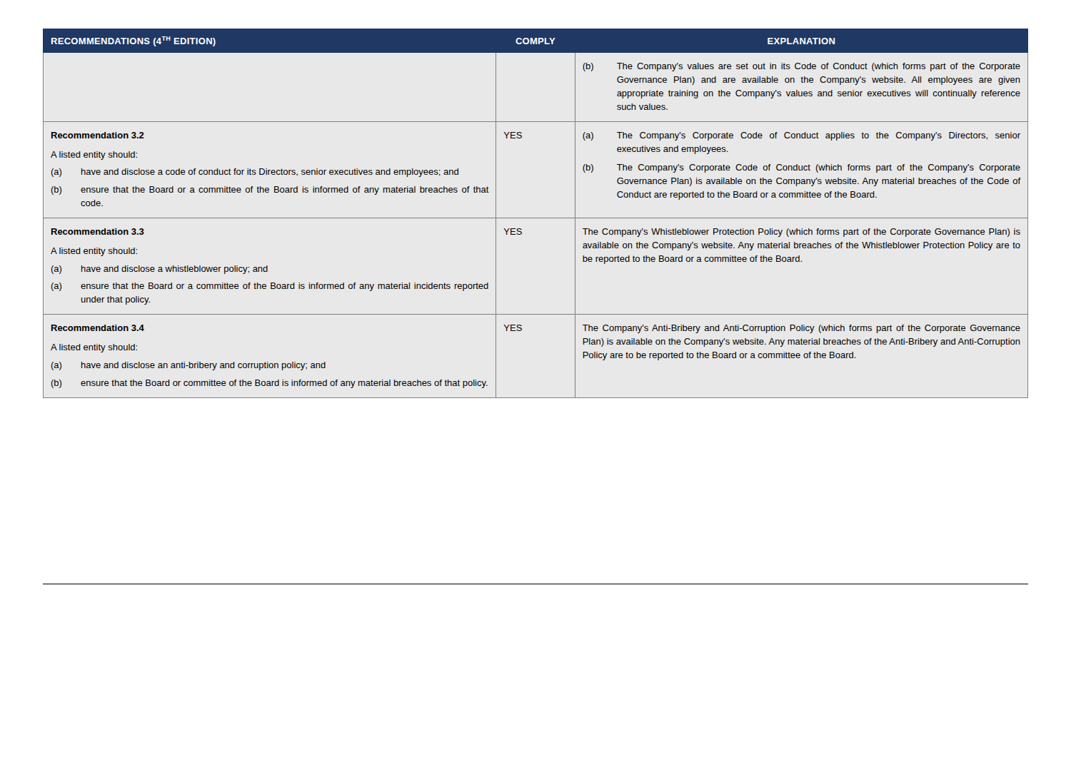| RECOMMENDATIONS (4 TH EDITION) | COMPLY | EXPLANATION |
| --- | --- | --- |
| | | (b) The Company's values are set out in its Code of Conduct (which forms part of the Corporate Governance Plan) and are available on the Company's website. All employees are given appropriate training on the Company's values and senior executives will continually reference such values. |
| Recommendation 3.2 A listed entity should: (a) have and disclose a code of conduct for its Directors, senior executives and employees; and (b) ensure that the Board or a committee of the Board is informed of any material breaches of that code. | YES | (a) The Company's Corporate Code of Conduct applies to the Company's Directors, senior executives and employees. (b) The Company's Corporate Code of Conduct (which forms part of the Company's Corporate Governance Plan) is available on the Company's website. Any material breaches of the Code of Conduct are reported to the Board or a committee of the Board. |
| Recommendation 3.3 A listed entity should: (a) have and disclose a whistleblower policy; and (a) ensure that the Board or a committee of the Board is informed of any material incidents reported under that policy. | YES | The Company's Whistleblower Protection Policy (which forms part of the Corporate Governance Plan) is available on the Company's website. Any material breaches of the Whistleblower Protection Policy are to be reported to the Board or a committee of the Board. |
| Recommendation 3.4 A listed entity should: (a) have and disclose an anti-bribery and corruption policy; and (b) ensure that the Board or committee of the Board is informed of any material breaches of that policy. | YES | The Company's Anti-Bribery and Anti-Corruption Policy (which forms part of the Corporate Governance Plan) is available on the Company's website. Any material breaches of the Anti-Bribery and Anti-Corruption Policy are to be reported to the Board or a committee of the Board. |